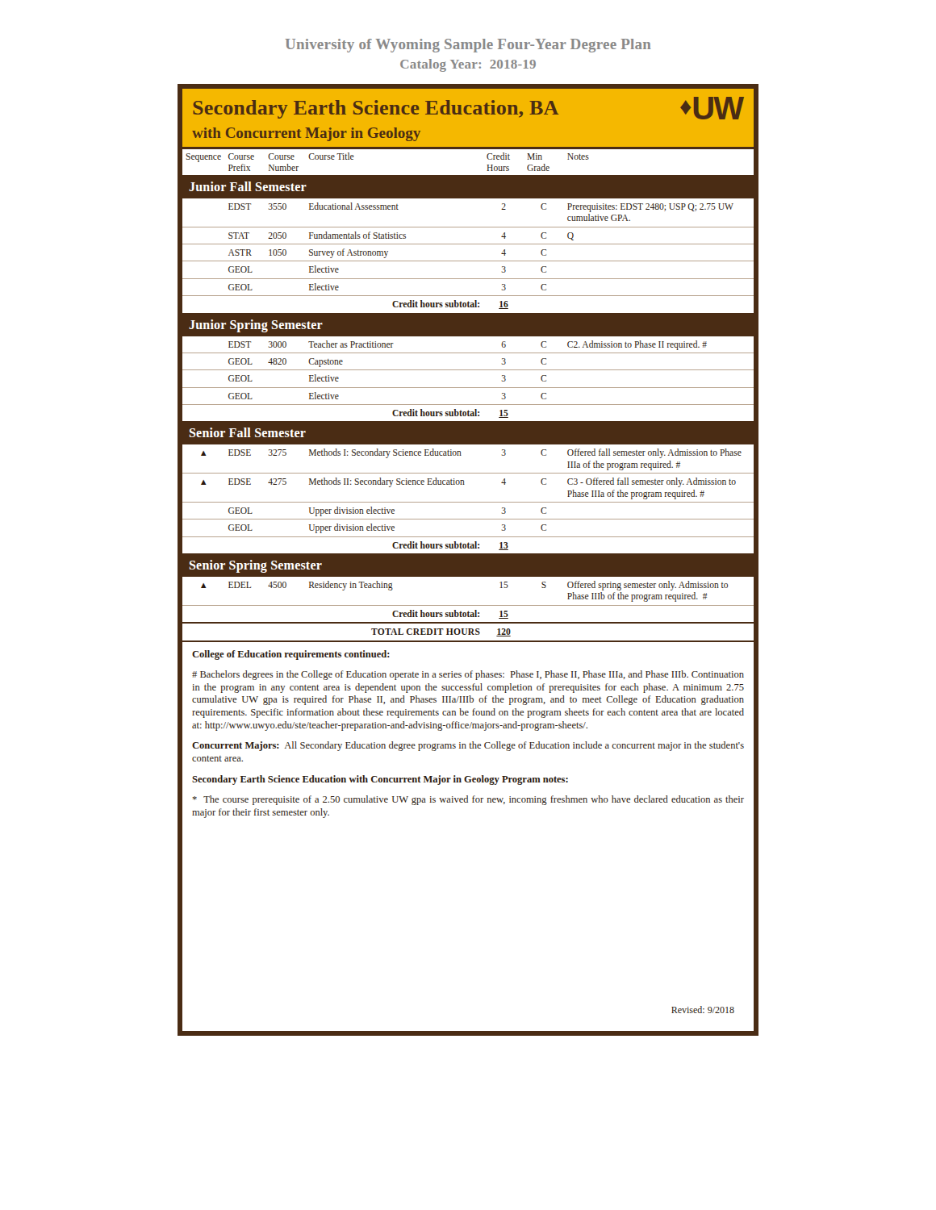University of Wyoming Sample Four-Year Degree Plan
Catalog Year: 2018-19
Secondary Earth Science Education, BA
with Concurrent Major in Geology
♦UW
| Sequence | Course Prefix | Course Number | Course Title | Credit Hours | Min Grade | Notes |
| --- | --- | --- | --- | --- | --- | --- |
| Junior Fall Semester |
| | EDST | 3550 | Educational Assessment | 2 | C | Prerequisites: EDST 2480; USP Q; 2.75 UW cumulative GPA. |
| | STAT | 2050 | Fundamentals of Statistics | 4 | C | Q |
| | ASTR | 1050 | Survey of Astronomy | 4 | C | |
| | GEOL | | Elective | 3 | C | |
| | GEOL | | Elective | 3 | C | |
| Credit hours subtotal: | 16 | | |
| Junior Spring Semester |
| | EDST | 3000 | Teacher as Practitioner | 6 | C | C2. Admission to Phase II required. # |
| | GEOL | 4820 | Capstone | 3 | C | |
| | GEOL | | Elective | 3 | C | |
| | GEOL | | Elective | 3 | C | |
| Credit hours subtotal: | 15 | | |
| Senior Fall Semester |
| ▲ | EDSE | 3275 | Methods I: Secondary Science Education | 3 | C | Offered fall semester only. Admission to Phase IIIa of the program required. # |
| ▲ | EDSE | 4275 | Methods II: Secondary Science Education | 4 | C | C3 - Offered fall semester only. Admission to Phase IIIa of the program required. # |
| | GEOL | | Upper division elective | 3 | C | |
| | GEOL | | Upper division elective | 3 | C | |
| Credit hours subtotal: | 13 | | |
| Senior Spring Semester |
| ▲ | EDEL | 4500 | Residency in Teaching | 15 | S | Offered spring semester only. Admission to Phase IIIb of the program required. # |
| Credit hours subtotal: | 15 | | |
| TOTAL CREDIT HOURS | 120 | | |
College of Education requirements continued:
# Bachelors degrees in the College of Education operate in a series of phases: Phase I, Phase II, Phase IIIa, and Phase IIIb. Continuation in the program in any content area is dependent upon the successful completion of prerequisites for each phase. A minimum 2.75 cumulative UW gpa is required for Phase II, and Phases IIIa/IIIb of the program, and to meet College of Education graduation requirements. Specific information about these requirements can be found on the program sheets for each content area that are located at: http://www.uwyo.edu/ste/teacher-preparation-and-advising-office/majors-and-program-sheets/.
Concurrent Majors: All Secondary Education degree programs in the College of Education include a concurrent major in the student's content area.
Secondary Earth Science Education with Concurrent Major in Geology Program notes:
* The course prerequisite of a 2.50 cumulative UW gpa is waived for new, incoming freshmen who have declared education as their major for their first semester only.
Revised: 9/2018